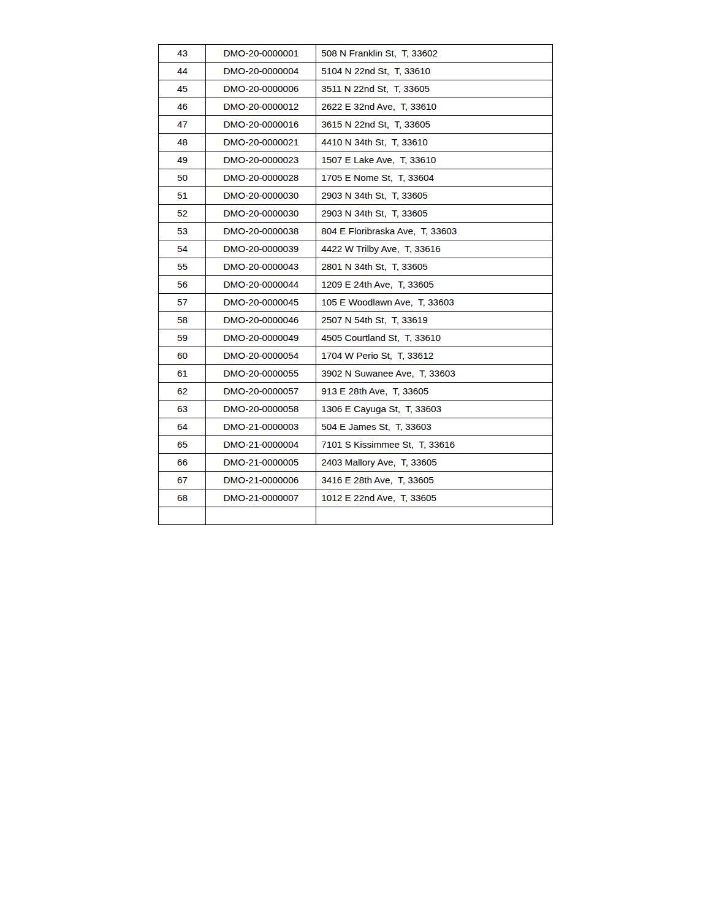| 43 | DMO-20-0000001 | 508 N Franklin St, T, 33602 |
| 44 | DMO-20-0000004 | 5104 N 22nd St, T, 33610 |
| 45 | DMO-20-0000006 | 3511 N 22nd St, T, 33605 |
| 46 | DMO-20-0000012 | 2622 E 32nd Ave, T, 33610 |
| 47 | DMO-20-0000016 | 3615 N 22nd St, T, 33605 |
| 48 | DMO-20-0000021 | 4410 N 34th St, T, 33610 |
| 49 | DMO-20-0000023 | 1507 E Lake Ave, T, 33610 |
| 50 | DMO-20-0000028 | 1705 E Nome St, T, 33604 |
| 51 | DMO-20-0000030 | 2903 N 34th St, T, 33605 |
| 52 | DMO-20-0000030 | 2903 N 34th St, T, 33605 |
| 53 | DMO-20-0000038 | 804 E Floribraska Ave, T, 33603 |
| 54 | DMO-20-0000039 | 4422 W Trilby Ave, T, 33616 |
| 55 | DMO-20-0000043 | 2801 N 34th St, T, 33605 |
| 56 | DMO-20-0000044 | 1209 E 24th Ave, T, 33605 |
| 57 | DMO-20-0000045 | 105 E Woodlawn Ave, T, 33603 |
| 58 | DMO-20-0000046 | 2507 N 54th St, T, 33619 |
| 59 | DMO-20-0000049 | 4505 Courtland St, T, 33610 |
| 60 | DMO-20-0000054 | 1704 W Perio St, T, 33612 |
| 61 | DMO-20-0000055 | 3902 N Suwanee Ave, T, 33603 |
| 62 | DMO-20-0000057 | 913 E 28th Ave, T, 33605 |
| 63 | DMO-20-0000058 | 1306 E Cayuga St, T, 33603 |
| 64 | DMO-21-0000003 | 504 E James St, T, 33603 |
| 65 | DMO-21-0000004 | 7101 S Kissimmee St, T, 33616 |
| 66 | DMO-21-0000005 | 2403 Mallory Ave, T, 33605 |
| 67 | DMO-21-0000006 | 3416 E 28th Ave, T, 33605 |
| 68 | DMO-21-0000007 | 1012 E 22nd Ave, T, 33605 |